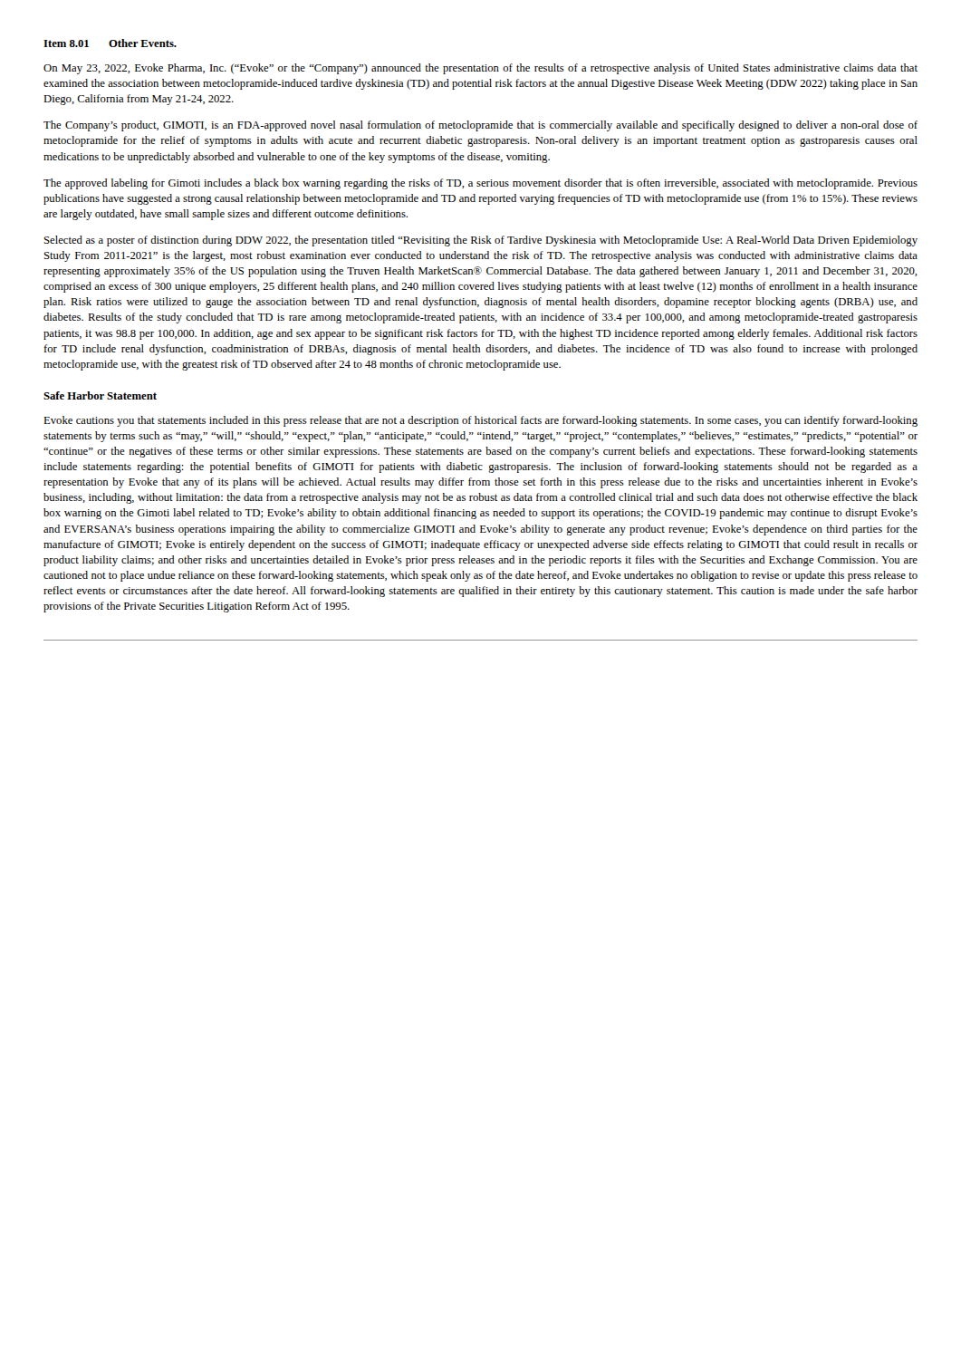Item 8.01 Other Events.
On May 23, 2022, Evoke Pharma, Inc. (“Evoke” or the “Company”) announced the presentation of the results of a retrospective analysis of United States administrative claims data that examined the association between metoclopramide-induced tardive dyskinesia (TD) and potential risk factors at the annual Digestive Disease Week Meeting (DDW 2022) taking place in San Diego, California from May 21-24, 2022.
The Company’s product, GIMOTI, is an FDA-approved novel nasal formulation of metoclopramide that is commercially available and specifically designed to deliver a non-oral dose of metoclopramide for the relief of symptoms in adults with acute and recurrent diabetic gastroparesis. Non-oral delivery is an important treatment option as gastroparesis causes oral medications to be unpredictably absorbed and vulnerable to one of the key symptoms of the disease, vomiting.
The approved labeling for Gimoti includes a black box warning regarding the risks of TD, a serious movement disorder that is often irreversible, associated with metoclopramide. Previous publications have suggested a strong causal relationship between metoclopramide and TD and reported varying frequencies of TD with metoclopramide use (from 1% to 15%). These reviews are largely outdated, have small sample sizes and different outcome definitions.
Selected as a poster of distinction during DDW 2022, the presentation titled “Revisiting the Risk of Tardive Dyskinesia with Metoclopramide Use: A Real-World Data Driven Epidemiology Study From 2011-2021” is the largest, most robust examination ever conducted to understand the risk of TD. The retrospective analysis was conducted with administrative claims data representing approximately 35% of the US population using the Truven Health MarketScan® Commercial Database. The data gathered between January 1, 2011 and December 31, 2020, comprised an excess of 300 unique employers, 25 different health plans, and 240 million covered lives studying patients with at least twelve (12) months of enrollment in a health insurance plan. Risk ratios were utilized to gauge the association between TD and renal dysfunction, diagnosis of mental health disorders, dopamine receptor blocking agents (DRBA) use, and diabetes. Results of the study concluded that TD is rare among metoclopramide-treated patients, with an incidence of 33.4 per 100,000, and among metoclopramide-treated gastroparesis patients, it was 98.8 per 100,000. In addition, age and sex appear to be significant risk factors for TD, with the highest TD incidence reported among elderly females. Additional risk factors for TD include renal dysfunction, coadministration of DRBAs, diagnosis of mental health disorders, and diabetes. The incidence of TD was also found to increase with prolonged metoclopramide use, with the greatest risk of TD observed after 24 to 48 months of chronic metoclopramide use.
Safe Harbor Statement
Evoke cautions you that statements included in this press release that are not a description of historical facts are forward-looking statements. In some cases, you can identify forward-looking statements by terms such as “may,” “will,” “should,” “expect,” “plan,” “anticipate,” “could,” “intend,” “target,” “project,” “contemplates,” “believes,” “estimates,” “predicts,” “potential” or “continue” or the negatives of these terms or other similar expressions. These statements are based on the company’s current beliefs and expectations. These forward-looking statements include statements regarding: the potential benefits of GIMOTI for patients with diabetic gastroparesis. The inclusion of forward-looking statements should not be regarded as a representation by Evoke that any of its plans will be achieved. Actual results may differ from those set forth in this press release due to the risks and uncertainties inherent in Evoke’s business, including, without limitation: the data from a retrospective analysis may not be as robust as data from a controlled clinical trial and such data does not otherwise effective the black box warning on the Gimoti label related to TD; Evoke’s ability to obtain additional financing as needed to support its operations; the COVID-19 pandemic may continue to disrupt Evoke’s and EVERSANA’s business operations impairing the ability to commercialize GIMOTI and Evoke’s ability to generate any product revenue; Evoke’s dependence on third parties for the manufacture of GIMOTI; Evoke is entirely dependent on the success of GIMOTI; inadequate efficacy or unexpected adverse side effects relating to GIMOTI that could result in recalls or product liability claims; and other risks and uncertainties detailed in Evoke’s prior press releases and in the periodic reports it files with the Securities and Exchange Commission. You are cautioned not to place undue reliance on these forward-looking statements, which speak only as of the date hereof, and Evoke undertakes no obligation to revise or update this press release to reflect events or circumstances after the date hereof. All forward-looking statements are qualified in their entirety by this cautionary statement. This caution is made under the safe harbor provisions of the Private Securities Litigation Reform Act of 1995.